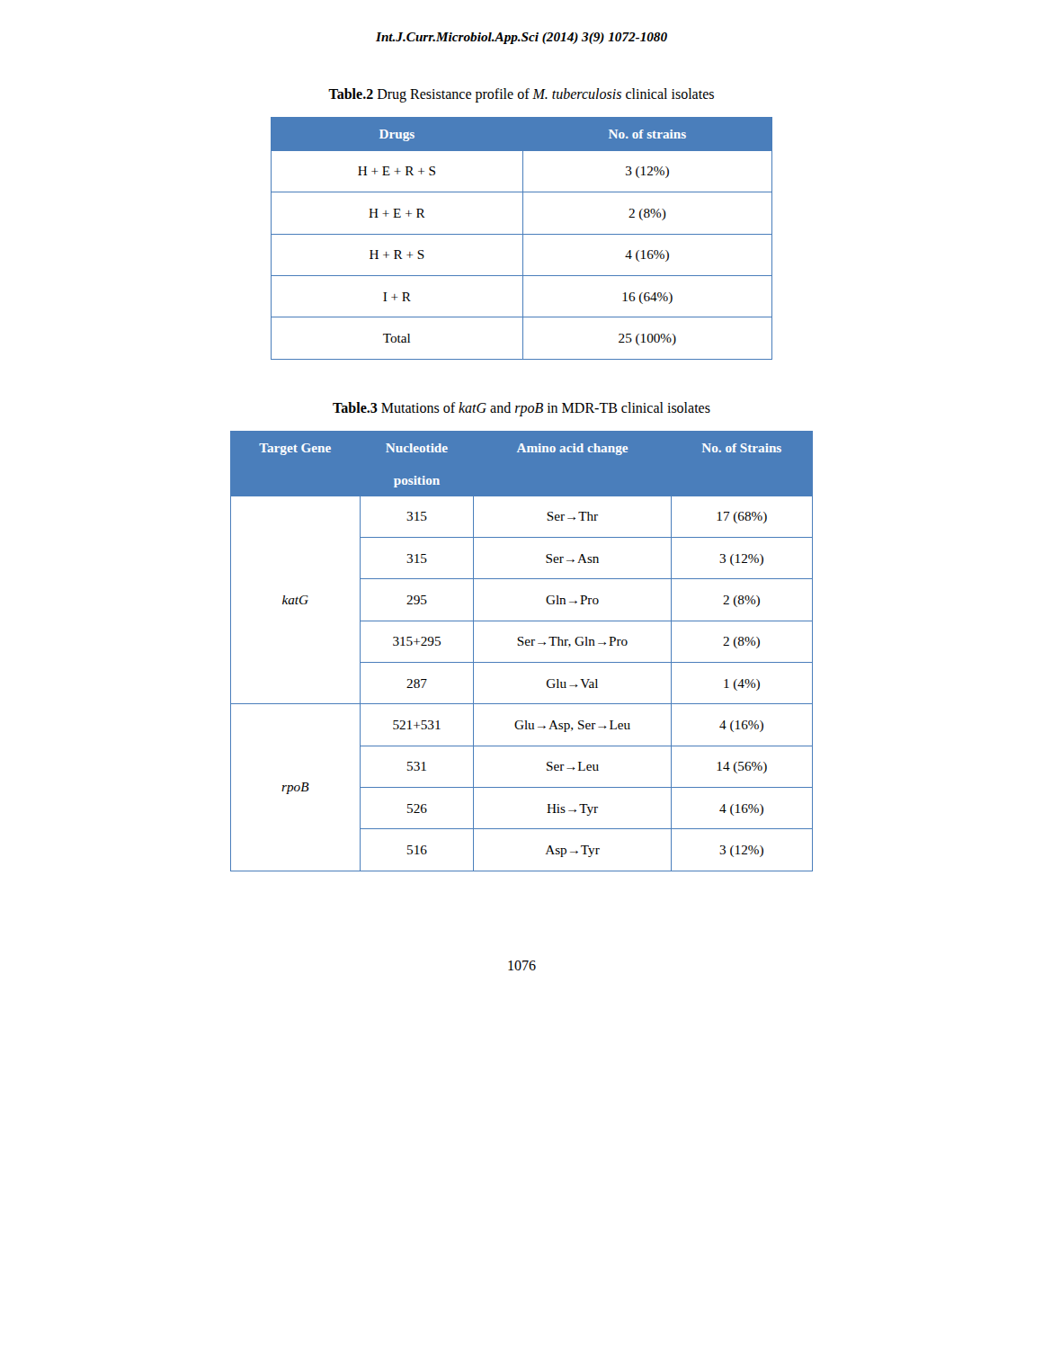Int.J.Curr.Microbiol.App.Sci (2014) 3(9) 1072-1080
Table.2 Drug Resistance profile of M. tuberculosis clinical isolates
| Drugs | No. of strains |
| --- | --- |
| H + E + R + S | 3 (12%) |
| H + E + R | 2 (8%) |
| H + R + S | 4 (16%) |
| I + R | 16 (64%) |
| Total | 25 (100%) |
Table.3 Mutations of katG and rpoB in MDR-TB clinical isolates
| Target Gene | Nucleotide | Amino acid change | No. of Strains |
| --- | --- | --- | --- |
| | position | | |
| katG | 315 | Ser→Thr | 17 (68%) |
| 315 | Ser→Asn | 3 (12%) |
| 295 | Gln→Pro | 2 (8%) |
| 315+295 | Ser→Thr, Gln→Pro | 2 (8%) |
| 287 | Glu→Val | 1 (4%) |
| rpoB | 521+531 | Glu→Asp, Ser→Leu | 4 (16%) |
| 531 | Ser→Leu | 14 (56%) |
| 526 | His→Tyr | 4 (16%) |
| 516 | Asp→Tyr | 3 (12%) |
1076